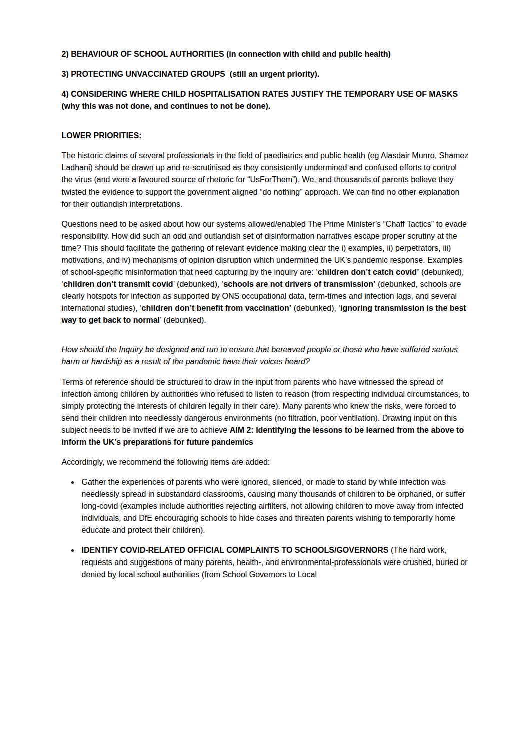2) BEHAVIOUR OF SCHOOL AUTHORITIES (in connection with child and public health)
3) PROTECTING UNVACCINATED GROUPS (still an urgent priority).
4) CONSIDERING WHERE CHILD HOSPITALISATION RATES JUSTIFY THE TEMPORARY USE OF MASKS (why this was not done, and continues to not be done).
LOWER PRIORITIES:
The historic claims of several professionals in the field of paediatrics and public health (eg Alasdair Munro, Shamez Ladhani) should be drawn up and re-scrutinised as they consistently undermined and confused efforts to control the virus (and were a favoured source of rhetoric for “UsForThem”). We, and thousands of parents believe they twisted the evidence to support the government aligned “do nothing” approach. We can find no other explanation for their outlandish interpretations.
Questions need to be asked about how our systems allowed/enabled The Prime Minister’s “Chaff Tactics” to evade responsibility. How did such an odd and outlandish set of disinformation narratives escape proper scrutiny at the time? This should facilitate the gathering of relevant evidence making clear the i) examples, ii) perpetrators, iii) motivations, and iv) mechanisms of opinion disruption which undermined the UK’s pandemic response. Examples of school-specific misinformation that need capturing by the inquiry are: ‘children don’t catch covid’ (debunked), ‘children don’t transmit covid’ (debunked), ‘schools are not drivers of transmission’ (debunked, schools are clearly hotspots for infection as supported by ONS occupational data, term-times and infection lags, and several international studies), ‘children don’t benefit from vaccination’ (debunked), ‘ignoring transmission is the best way to get back to normal’ (debunked).
How should the Inquiry be designed and run to ensure that bereaved people or those who have suffered serious harm or hardship as a result of the pandemic have their voices heard?
Terms of reference should be structured to draw in the input from parents who have witnessed the spread of infection among children by authorities who refused to listen to reason (from respecting individual circumstances, to simply protecting the interests of children legally in their care). Many parents who knew the risks, were forced to send their children into needlessly dangerous environments (no filtration, poor ventilation). Drawing input on this subject needs to be invited if we are to achieve AIM 2: Identifying the lessons to be learned from the above to inform the UK’s preparations for future pandemics
Accordingly, we recommend the following items are added:
Gather the experiences of parents who were ignored, silenced, or made to stand by while infection was needlessly spread in substandard classrooms, causing many thousands of children to be orphaned, or suffer long-covid (examples include authorities rejecting airfilters, not allowing children to move away from infected individuals, and DfE encouraging schools to hide cases and threaten parents wishing to temporarily home educate and protect their children).
IDENTIFY COVID-RELATED OFFICIAL COMPLAINTS TO SCHOOLS/GOVERNORS (The hard work, requests and suggestions of many parents, health-, and environmental-professionals were crushed, buried or denied by local school authorities (from School Governors to Local